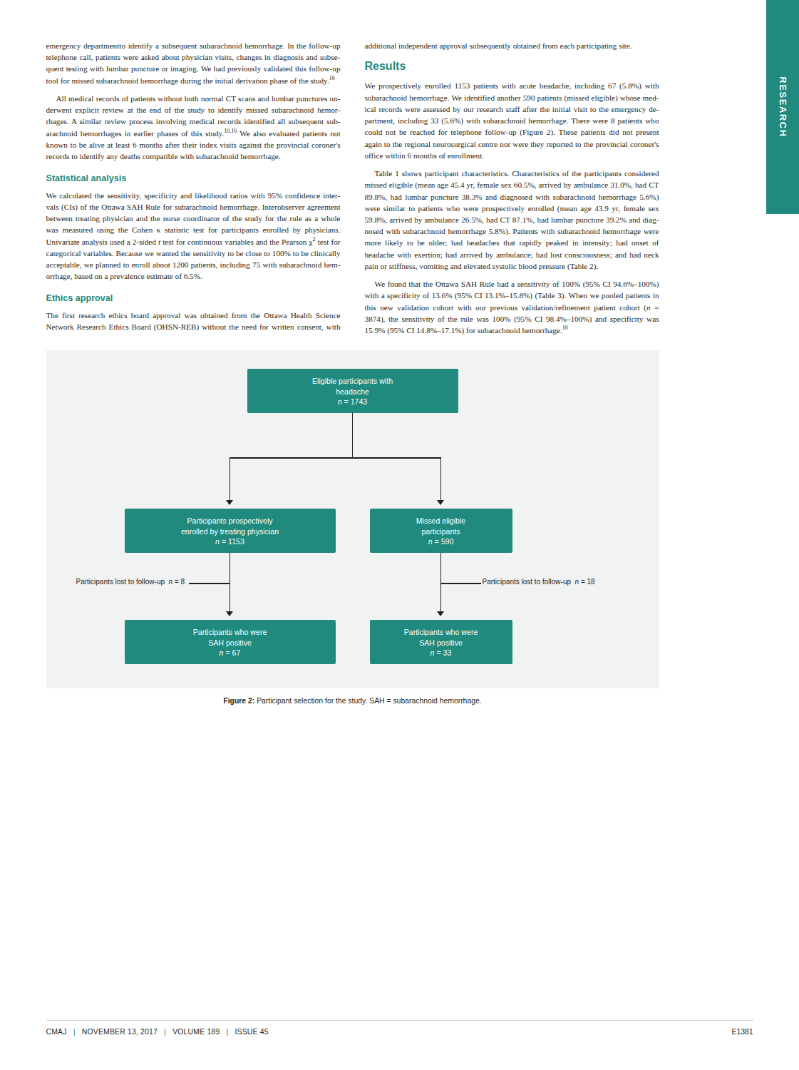RESEARCH
emergency departmentto identify a subsequent subarachnoid hemorrhage. In the follow-up telephone call, patients were asked about physician visits, changes in diagnosis and subsequent testing with lumbar puncture or imaging. We had previously validated this follow-up tool for missed subarachnoid hemorrhage during the initial derivation phase of the study.16
All medical records of patients without both normal CT scans and lumbar punctures underwent explicit review at the end of the study to identify missed subarachnoid hemorrhages. A similar review process involving medical records identified all subsequent subarachnoid hemorrhages in earlier phases of this study.10,16 We also evaluated patients not known to be alive at least 6 months after their index visits against the provincial coroner's records to identify any deaths compatible with subarachnoid hemorrhage.
Statistical analysis
We calculated the sensitivity, specificity and likelihood ratios with 95% confidence intervals (CIs) of the Ottawa SAH Rule for subarachnoid hemorrhage. Interobserver agreement between treating physician and the nurse coordinator of the study for the rule as a whole was measured using the Cohen κ statistic test for participants enrolled by physicians. Univariate analysis used a 2-sided t test for continuous variables and the Pearson χ2 test for categorical variables. Because we wanted the sensitivity to be close to 100% to be clinically acceptable, we planned to enroll about 1200 patients, including 75 with subarachnoid hemorrhage, based on a prevalence estimate of 6.5%.
Ethics approval
The first research ethics board approval was obtained from the Ottawa Health Science Network Research Ethics Board (OHSN-REB) without the need for written consent, with additional independent approval subsequently obtained from each participating site.
Results
We prospectively enrolled 1153 patients with acute headache, including 67 (5.8%) with subarachnoid hemorrhage. We identified another 590 patients (missed eligible) whose medical records were assessed by our research staff after the initial visit to the emergency department, including 33 (5.6%) with subarachnoid hemorrhage. There were 8 patients who could not be reached for telephone follow-up (Figure 2). These patients did not present again to the regional neurosurgical centre nor were they reported to the provincial coroner's office within 6 months of enrollment.
Table 1 shows participant characteristics. Characteristics of the participants considered missed eligible (mean age 45.4 yr, female sex 60.5%, arrived by ambulance 31.0%, had CT 89.8%, had lumbar puncture 38.3% and diagnosed with subarachnoid hemorrhage 5.6%) were similar to patients who were prospectively enrolled (mean age 43.9 yr, female sex 59.8%, arrived by ambulance 26.5%, had CT 87.1%, had lumbar puncture 39.2% and diagnosed with subarachnoid hemorrhage 5.8%). Patients with subarachnoid hemorrhage were more likely to be older; had headaches that rapidly peaked in intensity; had onset of headache with exertion; had arrived by ambulance; had lost consciousness; and had neck pain or stiffness, vomiting and elevated systolic blood pressure (Table 2).
We found that the Ottawa SAH Rule had a sensitivity of 100% (95% CI 94.6%–100%) with a specificity of 13.6% (95% CI 13.1%–15.8%) (Table 3). When we pooled patients in this new validation cohort with our previous validation/refinement patient cohort (n = 3874), the sensitivity of the rule was 100% (95% CI 98.4%–100%) and specificity was 15.9% (95% CI 14.8%–17.1%) for subarachnoid hemorrhage.10
Eligible participants with
headache
n = 1743
Participants prospectively
enrolled by treating physician
n = 1153
Missed eligible
participants
n = 590
Participants lost to follow-up n = 8
Participants lost to follow-up n = 18
Participants who were
SAH positive
n = 67
Participants who were
SAH positive
n = 33
Figure 2: Participant selection for the study. SAH = subarachnoid hemorrhage.
CMAJ | NOVEMBER 13, 2017 | VOLUME 189 | ISSUE 45
E1381